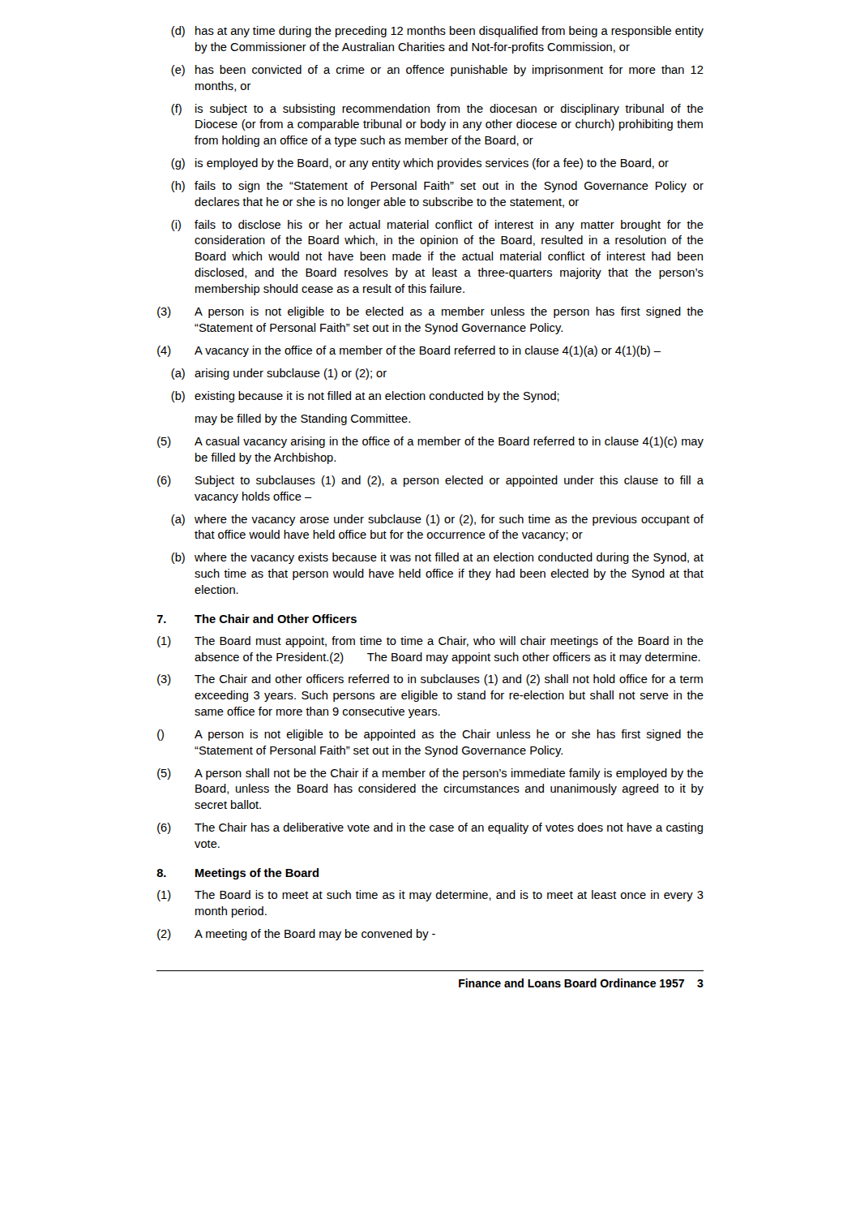(d) has at any time during the preceding 12 months been disqualified from being a responsible entity by the Commissioner of the Australian Charities and Not-for-profits Commission, or
(e) has been convicted of a crime or an offence punishable by imprisonment for more than 12 months, or
(f) is subject to a subsisting recommendation from the diocesan or disciplinary tribunal of the Diocese (or from a comparable tribunal or body in any other diocese or church) prohibiting them from holding an office of a type such as member of the Board, or
(g) is employed by the Board, or any entity which provides services (for a fee) to the Board, or
(h) fails to sign the “Statement of Personal Faith” set out in the Synod Governance Policy or declares that he or she is no longer able to subscribe to the statement, or
(i) fails to disclose his or her actual material conflict of interest in any matter brought for the consideration of the Board which, in the opinion of the Board, resulted in a resolution of the Board which would not have been made if the actual material conflict of interest had been disclosed, and the Board resolves by at least a three-quarters majority that the person’s membership should cease as a result of this failure.
(3) A person is not eligible to be elected as a member unless the person has first signed the “Statement of Personal Faith” set out in the Synod Governance Policy.
(4) A vacancy in the office of a member of the Board referred to in clause 4(1)(a) or 4(1)(b) –
(a) arising under subclause (1) or (2); or
(b) existing because it is not filled at an election conducted by the Synod;
may be filled by the Standing Committee.
(5) A casual vacancy arising in the office of a member of the Board referred to in clause 4(1)(c) may be filled by the Archbishop.
(6) Subject to subclauses (1) and (2), a person elected or appointed under this clause to fill a vacancy holds office –
(a) where the vacancy arose under subclause (1) or (2), for such time as the previous occupant of that office would have held office but for the occurrence of the vacancy; or
(b) where the vacancy exists because it was not filled at an election conducted during the Synod, at such time as that person would have held office if they had been elected by the Synod at that election.
7. The Chair and Other Officers
(1) The Board must appoint, from time to time a Chair, who will chair meetings of the Board in the absence of the President.(2) The Board may appoint such other officers as it may determine.
(3) The Chair and other officers referred to in subclauses (1) and (2) shall not hold office for a term exceeding 3 years. Such persons are eligible to stand for re-election but shall not serve in the same office for more than 9 consecutive years.
() A person is not eligible to be appointed as the Chair unless he or she has first signed the “Statement of Personal Faith” set out in the Synod Governance Policy.
(5) A person shall not be the Chair if a member of the person’s immediate family is employed by the Board, unless the Board has considered the circumstances and unanimously agreed to it by secret ballot.
(6) The Chair has a deliberative vote and in the case of an equality of votes does not have a casting vote.
8. Meetings of the Board
(1) The Board is to meet at such time as it may determine, and is to meet at least once in every 3 month period.
(2) A meeting of the Board may be convened by -
Finance and Loans Board Ordinance 1957 3